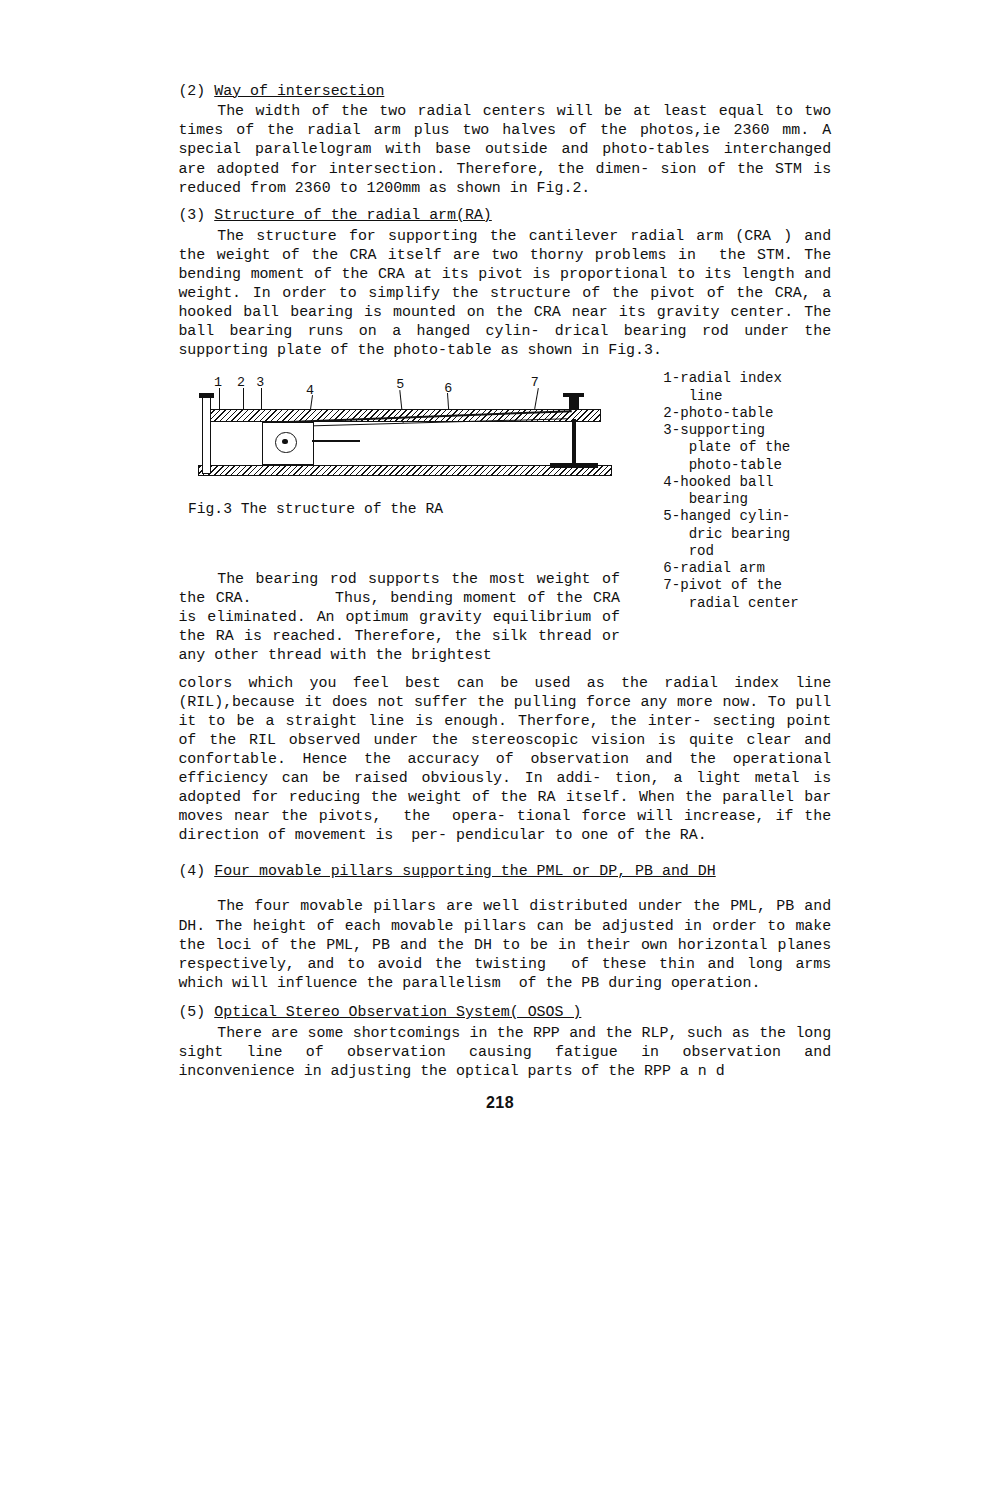(2) Way of intersection
The width of the two radial centers will be at least equal to two times of the radial arm plus two halves of the photos,ie 2360 mm. A special parallelogram with base outside and photo-tables interchanged are adopted for intersection. Therefore, the dimen- sion of the STM is reduced from 2360 to 1200mm as shown in Fig.2.
(3) Structure of the radial arm(RA)
The structure for supporting the cantilever radial arm (CRA ) and the weight of the CRA itself are two thorny problems in the STM. The bending moment of the CRA at its pivot is proportional to its length and weight. In order to simplify the structure of the pivot of the CRA, a hooked ball bearing is mounted on the CRA near its gravity center. The ball bearing runs on a hanged cylin- drical bearing rod under the supporting plate of the photo-table as shown in Fig.3.
1-radial index
line
2-photo-table
3-supporting
plate of the
photo-table
4-hooked ball
bearing
5-hanged cylin-
dric bearing
rod
6-radial arm
7-pivot of the
radial center
1 2 3 4 5 6 7
Fig.3 The structure of the RA
The bearing rod supports the most weight of the CRA. Thus, bending moment of the CRA is eliminated. An optimum gravity equilibrium of the RA is reached. Therefore, the silk thread or any other thread with the brightest
colors which you feel best can be used as the radial index line (RIL),because it does not suffer the pulling force any more now. To pull it to be a straight line is enough. Therfore, the inter- secting point of the RIL observed under the stereoscopic vision is quite clear and confortable. Hence the accuracy of observation and the operational efficiency can be raised obviously. In addi- tion, a light metal is adopted for reducing the weight of the RA itself. When the parallel bar moves near the pivots, the opera- tional force will increase, if the direction of movement is per- pendicular to one of the RA.
(4) Four movable pillars supporting the PML or DP, PB and DH
The four movable pillars are well distributed under the PML, PB and DH. The height of each movable pillars can be adjusted in order to make the loci of the PML, PB and the DH to be in their own horizontal planes respectively, and to avoid the twisting of these thin and long arms which will influence the parallelism of the PB during operation.
(5) Optical Stereo Observation System( OSOS )
There are some shortcomings in the RPP and the RLP, such as the long sight line of observation causing fatigue in observation and inconvenience in adjusting the optical parts of the RPP a n d
218